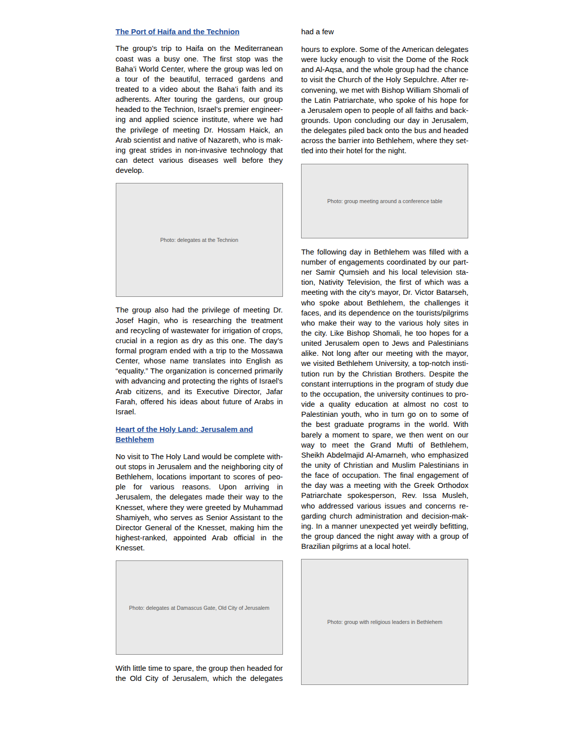The Port of Haifa and the Technion
The group’s trip to Haifa on the Mediterranean coast was a busy one. The first stop was the Baha’i World Center, where the group was led on a tour of the beautiful, terraced gardens and treated to a video about the Baha’i faith and its adherents. After touring the gardens, our group headed to the Technion, Israel’s premier engineering and applied science institute, where we had the privilege of meeting Dr. Hossam Haick, an Arab scientist and native of Nazareth, who is making great strides in non-invasive technology that can detect various diseases well before they develop.
Photo: delegates at the Technion
The group also had the privilege of meeting Dr. Josef Hagin, who is researching the treatment and recycling of wastewater for irrigation of crops, crucial in a region as dry as this one. The day’s formal program ended with a trip to the Mossawa Center, whose name translates into English as “equality.” The organization is concerned primarily with advancing and protecting the rights of Israel’s Arab citizens, and its Executive Director, Jafar Farah, offered his ideas about future of Arabs in Israel.
Heart of the Holy Land: Jerusalem and Bethlehem
No visit to The Holy Land would be complete without stops in Jerusalem and the neighboring city of Bethlehem, locations important to scores of people for various reasons. Upon arriving in Jerusalem, the delegates made their way to the Knesset, where they were greeted by Muhammad Shamiyeh, who serves as Senior Assistant to the Director General of the Knesset, making him the highest-ranked, appointed Arab official in the Knesset.
Photo: delegates at Damascus Gate, Old City of Jerusalem
With little time to spare, the group then headed for the Old City of Jerusalem, which the delegates had a few
hours to explore. Some of the American delegates were lucky enough to visit the Dome of the Rock and Al-Aqsa, and the whole group had the chance to visit the Church of the Holy Sepulchre. After reconvening, we met with Bishop William Shomali of the Latin Patriarchate, who spoke of his hope for a Jerusalem open to people of all faiths and backgrounds. Upon concluding our day in Jerusalem, the delegates piled back onto the bus and headed across the barrier into Bethlehem, where they settled into their hotel for the night.
Photo: group meeting around a conference table
The following day in Bethlehem was filled with a number of engagements coordinated by our partner Samir Qumsieh and his local television station, Nativity Television, the first of which was a meeting with the city’s mayor, Dr. Victor Batarseh, who spoke about Bethlehem, the challenges it faces, and its dependence on the tourists/pilgrims who make their way to the various holy sites in the city. Like Bishop Shomali, he too hopes for a united Jerusalem open to Jews and Palestinians alike. Not long after our meeting with the mayor, we visited Bethlehem University, a top-notch institution run by the Christian Brothers. Despite the constant interruptions in the program of study due to the occupation, the university continues to provide a quality education at almost no cost to Palestinian youth, who in turn go on to some of the best graduate programs in the world. With barely a moment to spare, we then went on our way to meet the Grand Mufti of Bethlehem, Sheikh Abdelmajid Al-Amarneh, who emphasized the unity of Christian and Muslim Palestinians in the face of occupation. The final engagement of the day was a meeting with the Greek Orthodox Patriarchate spokesperson, Rev. Issa Musleh, who addressed various issues and concerns regarding church administration and decision-making. In a manner unexpected yet weirdly befitting, the group danced the night away with a group of Brazilian pilgrims at a local hotel.
Photo: group with religious leaders in Bethlehem